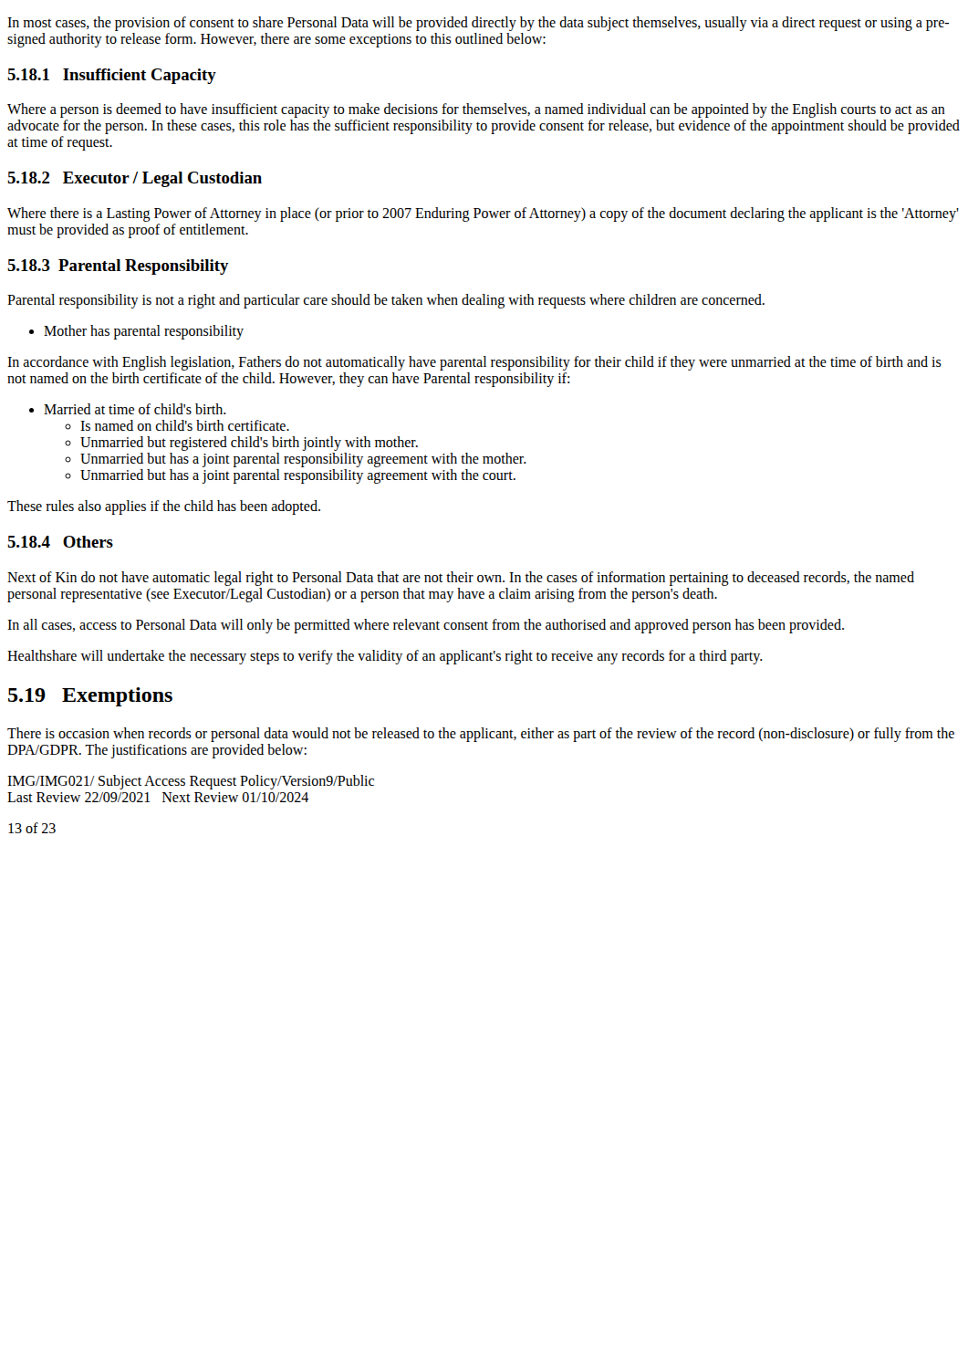In most cases, the provision of consent to share Personal Data will be provided directly by the data subject themselves, usually via a direct request or using a pre-signed authority to release form. However, there are some exceptions to this outlined below:
5.18.1 Insufficient Capacity
Where a person is deemed to have insufficient capacity to make decisions for themselves, a named individual can be appointed by the English courts to act as an advocate for the person. In these cases, this role has the sufficient responsibility to provide consent for release, but evidence of the appointment should be provided at time of request.
5.18.2 Executor / Legal Custodian
Where there is a Lasting Power of Attorney in place (or prior to 2007 Enduring Power of Attorney) a copy of the document declaring the applicant is the 'Attorney' must be provided as proof of entitlement.
5.18.3 Parental Responsibility
Parental responsibility is not a right and particular care should be taken when dealing with requests where children are concerned.
Mother has parental responsibility
In accordance with English legislation, Fathers do not automatically have parental responsibility for their child if they were unmarried at the time of birth and is not named on the birth certificate of the child. However, they can have Parental responsibility if:
Married at time of child's birth.
Is named on child's birth certificate.
Unmarried but registered child's birth jointly with mother.
Unmarried but has a joint parental responsibility agreement with the mother.
Unmarried but has a joint parental responsibility agreement with the court.
These rules also applies if the child has been adopted.
5.18.4 Others
Next of Kin do not have automatic legal right to Personal Data that are not their own. In the cases of information pertaining to deceased records, the named personal representative (see Executor/Legal Custodian) or a person that may have a claim arising from the person's death.
In all cases, access to Personal Data will only be permitted where relevant consent from the authorised and approved person has been provided.
Healthshare will undertake the necessary steps to verify the validity of an applicant's right to receive any records for a third party.
5.19 Exemptions
There is occasion when records or personal data would not be released to the applicant, either as part of the review of the record (non-disclosure) or fully from the DPA/GDPR. The justifications are provided below:
IMG/IMG021/ Subject Access Request Policy/Version9/Public
Last Review 22/09/2021 Next Review 01/10/2024
13 of 23